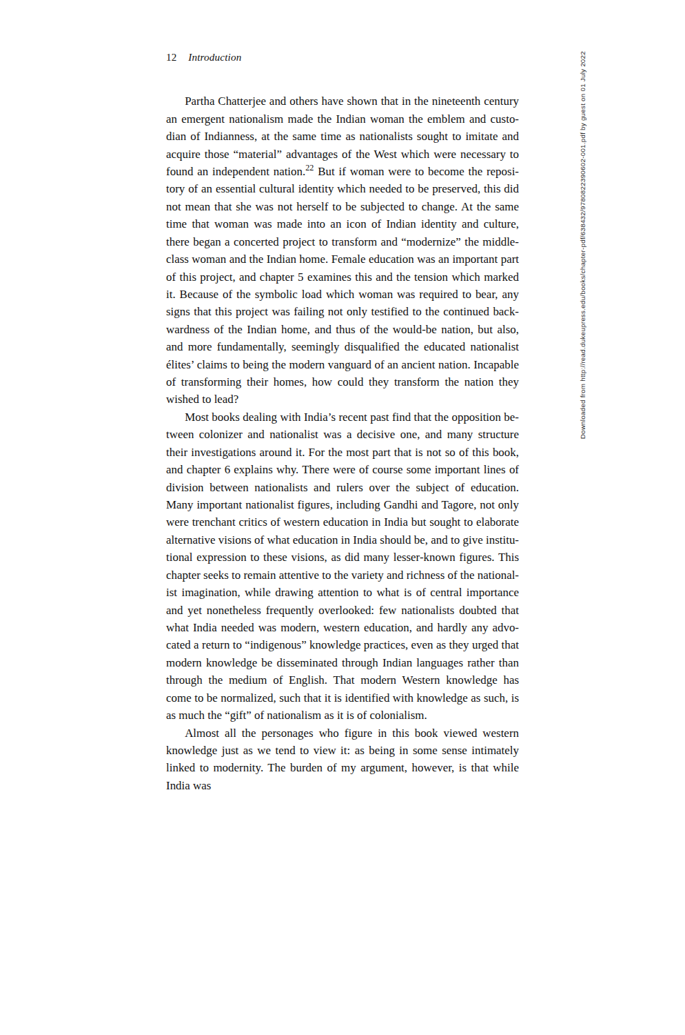Downloaded from http://read.dukeupress.edu/books/chapter-pdf/638432/9780822390602-001.pdf by guest on 01 July 2022
12 Introduction
Partha Chatterjee and others have shown that in the nineteenth century an emergent nationalism made the Indian woman the emblem and custodian of Indianness, at the same time as nationalists sought to imitate and acquire those “material” advantages of the West which were necessary to found an independent nation.22 But if woman were to become the repository of an essential cultural identity which needed to be preserved, this did not mean that she was not herself to be subjected to change. At the same time that woman was made into an icon of Indian identity and culture, there began a concerted project to transform and “modernize” the middle-class woman and the Indian home. Female education was an important part of this project, and chapter 5 examines this and the tension which marked it. Because of the symbolic load which woman was required to bear, any signs that this project was failing not only testified to the continued backwardness of the Indian home, and thus of the would-be nation, but also, and more fundamentally, seemingly disqualified the educated nationalist élites’ claims to being the modern vanguard of an ancient nation. Incapable of transforming their homes, how could they transform the nation they wished to lead?
Most books dealing with India’s recent past find that the opposition between colonizer and nationalist was a decisive one, and many structure their investigations around it. For the most part that is not so of this book, and chapter 6 explains why. There were of course some important lines of division between nationalists and rulers over the subject of education. Many important nationalist figures, including Gandhi and Tagore, not only were trenchant critics of western education in India but sought to elaborate alternative visions of what education in India should be, and to give institutional expression to these visions, as did many lesser-known figures. This chapter seeks to remain attentive to the variety and richness of the nationalist imagination, while drawing attention to what is of central importance and yet nonetheless frequently overlooked: few nationalists doubted that what India needed was modern, western education, and hardly any advocated a return to “indigenous” knowledge practices, even as they urged that modern knowledge be disseminated through Indian languages rather than through the medium of English. That modern Western knowledge has come to be normalized, such that it is identified with knowledge as such, is as much the “gift” of nationalism as it is of colonialism.
Almost all the personages who figure in this book viewed western knowledge just as we tend to view it: as being in some sense intimately linked to modernity. The burden of my argument, however, is that while India was